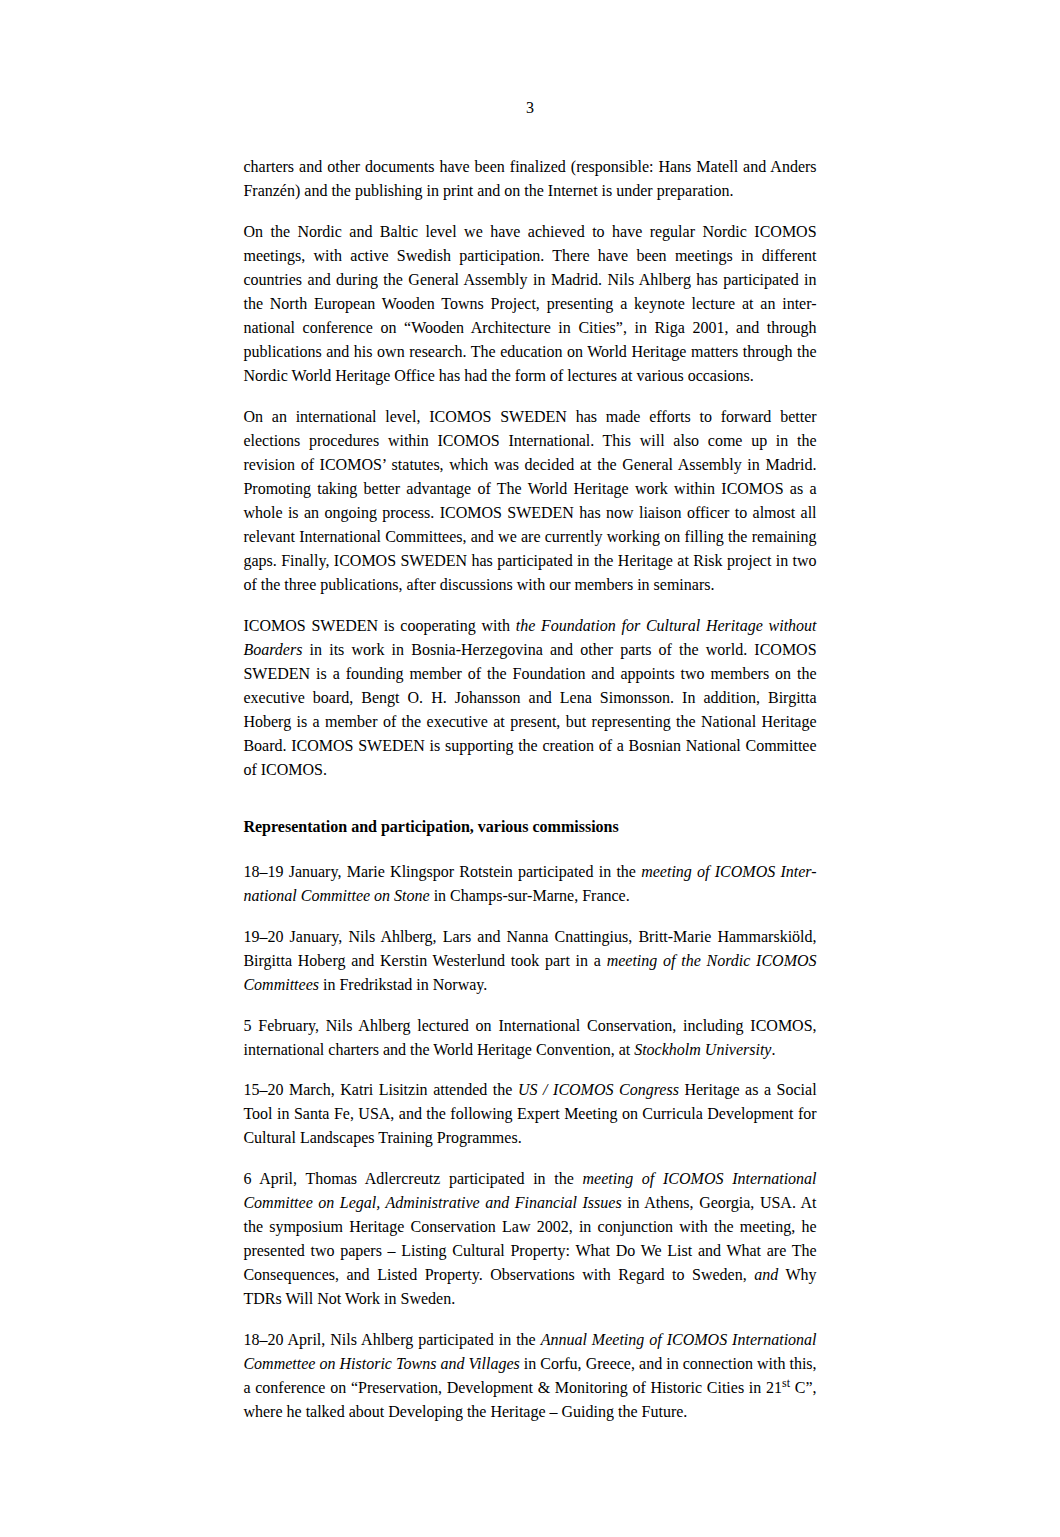3
charters and other documents have been finalized (responsible: Hans Matell and Anders Franzén) and the publishing in print and on the Internet is under preparation.
On the Nordic and Baltic level we have achieved to have regular Nordic ICOMOS meetings, with active Swedish participation. There have been meetings in different countries and during the General Assembly in Madrid. Nils Ahlberg has participated in the North European Wooden Towns Project, presenting a keynote lecture at an inter-national conference on “Wooden Architecture in Cities”, in Riga 2001, and through publications and his own research. The education on World Heritage matters through the Nordic World Heritage Office has had the form of lectures at various occasions.
On an international level, ICOMOS SWEDEN has made efforts to forward better elections procedures within ICOMOS International. This will also come up in the revision of ICOMOS’ statutes, which was decided at the General Assembly in Madrid. Promoting taking better advantage of The World Heritage work within ICOMOS as a whole is an ongoing process. ICOMOS SWEDEN has now liaison officer to almost all relevant International Committees, and we are currently working on filling the remaining gaps. Finally, ICOMOS SWEDEN has participated in the Heritage at Risk project in two of the three publications, after discussions with our members in seminars.
ICOMOS SWEDEN is cooperating with the Foundation for Cultural Heritage without Boarders in its work in Bosnia-Herzegovina and other parts of the world. ICOMOS SWEDEN is a founding member of the Foundation and appoints two members on the executive board, Bengt O. H. Johansson and Lena Simonsson. In addition, Birgitta Hoberg is a member of the executive at present, but representing the National Heritage Board. ICOMOS SWEDEN is supporting the creation of a Bosnian National Committee of ICOMOS.
Representation and participation, various commissions
18–19 January, Marie Klingspor Rotstein participated in the meeting of ICOMOS Inter-national Committee on Stone in Champs-sur-Marne, France.
19–20 January, Nils Ahlberg, Lars and Nanna Cnattingius, Britt-Marie Hammarskiöld, Birgitta Hoberg and Kerstin Westerlund took part in a meeting of the Nordic ICOMOS Committees in Fredrikstad in Norway.
5 February, Nils Ahlberg lectured on International Conservation, including ICOMOS, international charters and the World Heritage Convention, at Stockholm University.
15–20 March, Katri Lisitzin attended the US / ICOMOS Congress Heritage as a Social Tool in Santa Fe, USA, and the following Expert Meeting on Curricula Development for Cultural Landscapes Training Programmes.
6 April, Thomas Adlercreutz participated in the meeting of ICOMOS International Committee on Legal, Administrative and Financial Issues in Athens, Georgia, USA. At the symposium Heritage Conservation Law 2002, in conjunction with the meeting, he presented two papers – Listing Cultural Property: What Do We List and What are The Consequences, and Listed Property. Observations with Regard to Sweden, and Why TDRs Will Not Work in Sweden.
18–20 April, Nils Ahlberg participated in the Annual Meeting of ICOMOS International Commettee on Historic Towns and Villages in Corfu, Greece, and in connection with this, a conference on “Preservation, Development & Monitoring of Historic Cities in 21st C”, where he talked about Developing the Heritage – Guiding the Future.